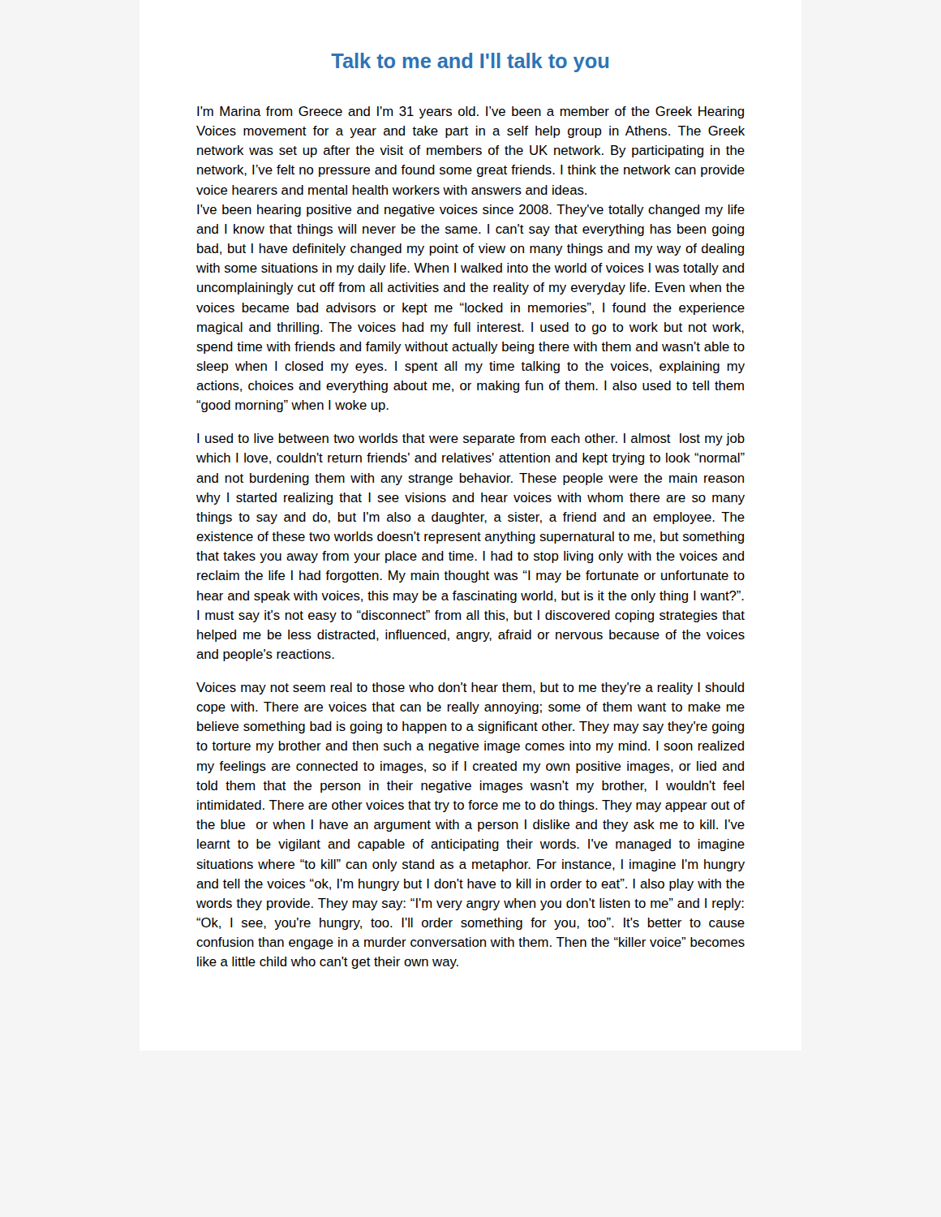Talk to me and I'll talk to you
I'm Marina from Greece and I'm 31 years old. I’ve been a member of the Greek Hearing Voices movement for a year and take part in a self help group in Athens. The Greek network was set up after the visit of members of the UK network. By participating in the network, I’ve felt no pressure and found some great friends. I think the network can provide voice hearers and mental health workers with answers and ideas.
I've been hearing positive and negative voices since 2008. They've totally changed my life and I know that things will never be the same. I can't say that everything has been going bad, but I have definitely changed my point of view on many things and my way of dealing with some situations in my daily life. When I walked into the world of voices I was totally and uncomplainingly cut off from all activities and the reality of my everyday life. Even when the voices became bad advisors or kept me “locked in memories”, I found the experience magical and thrilling. The voices had my full interest. I used to go to work but not work, spend time with friends and family without actually being there with them and wasn't able to sleep when I closed my eyes. I spent all my time talking to the voices, explaining my actions, choices and everything about me, or making fun of them. I also used to tell them “good morning” when I woke up.
I used to live between two worlds that were separate from each other. I almost lost my job which I love, couldn't return friends' and relatives' attention and kept trying to look “normal” and not burdening them with any strange behavior. These people were the main reason why I started realizing that I see visions and hear voices with whom there are so many things to say and do, but I'm also a daughter, a sister, a friend and an employee. The existence of these two worlds doesn't represent anything supernatural to me, but something that takes you away from your place and time. I had to stop living only with the voices and reclaim the life I had forgotten. My main thought was “I may be fortunate or unfortunate to hear and speak with voices, this may be a fascinating world, but is it the only thing I want?”. I must say it's not easy to “disconnect” from all this, but I discovered coping strategies that helped me be less distracted, influenced, angry, afraid or nervous because of the voices and people's reactions.
Voices may not seem real to those who don't hear them, but to me they're a reality I should cope with. There are voices that can be really annoying; some of them want to make me believe something bad is going to happen to a significant other. They may say they're going to torture my brother and then such a negative image comes into my mind. I soon realized my feelings are connected to images, so if I created my own positive images, or lied and told them that the person in their negative images wasn't my brother, I wouldn't feel intimidated. There are other voices that try to force me to do things. They may appear out of the blue or when I have an argument with a person I dislike and they ask me to kill. I've learnt to be vigilant and capable of anticipating their words. I've managed to imagine situations where “to kill” can only stand as a metaphor. For instance, I imagine I'm hungry and tell the voices “ok, I'm hungry but I don't have to kill in order to eat”. I also play with the words they provide. They may say: “I'm very angry when you don't listen to me” and I reply: “Ok, I see, you're hungry, too. I'll order something for you, too”. It's better to cause confusion than engage in a murder conversation with them. Then the “killer voice” becomes like a little child who can't get their own way.